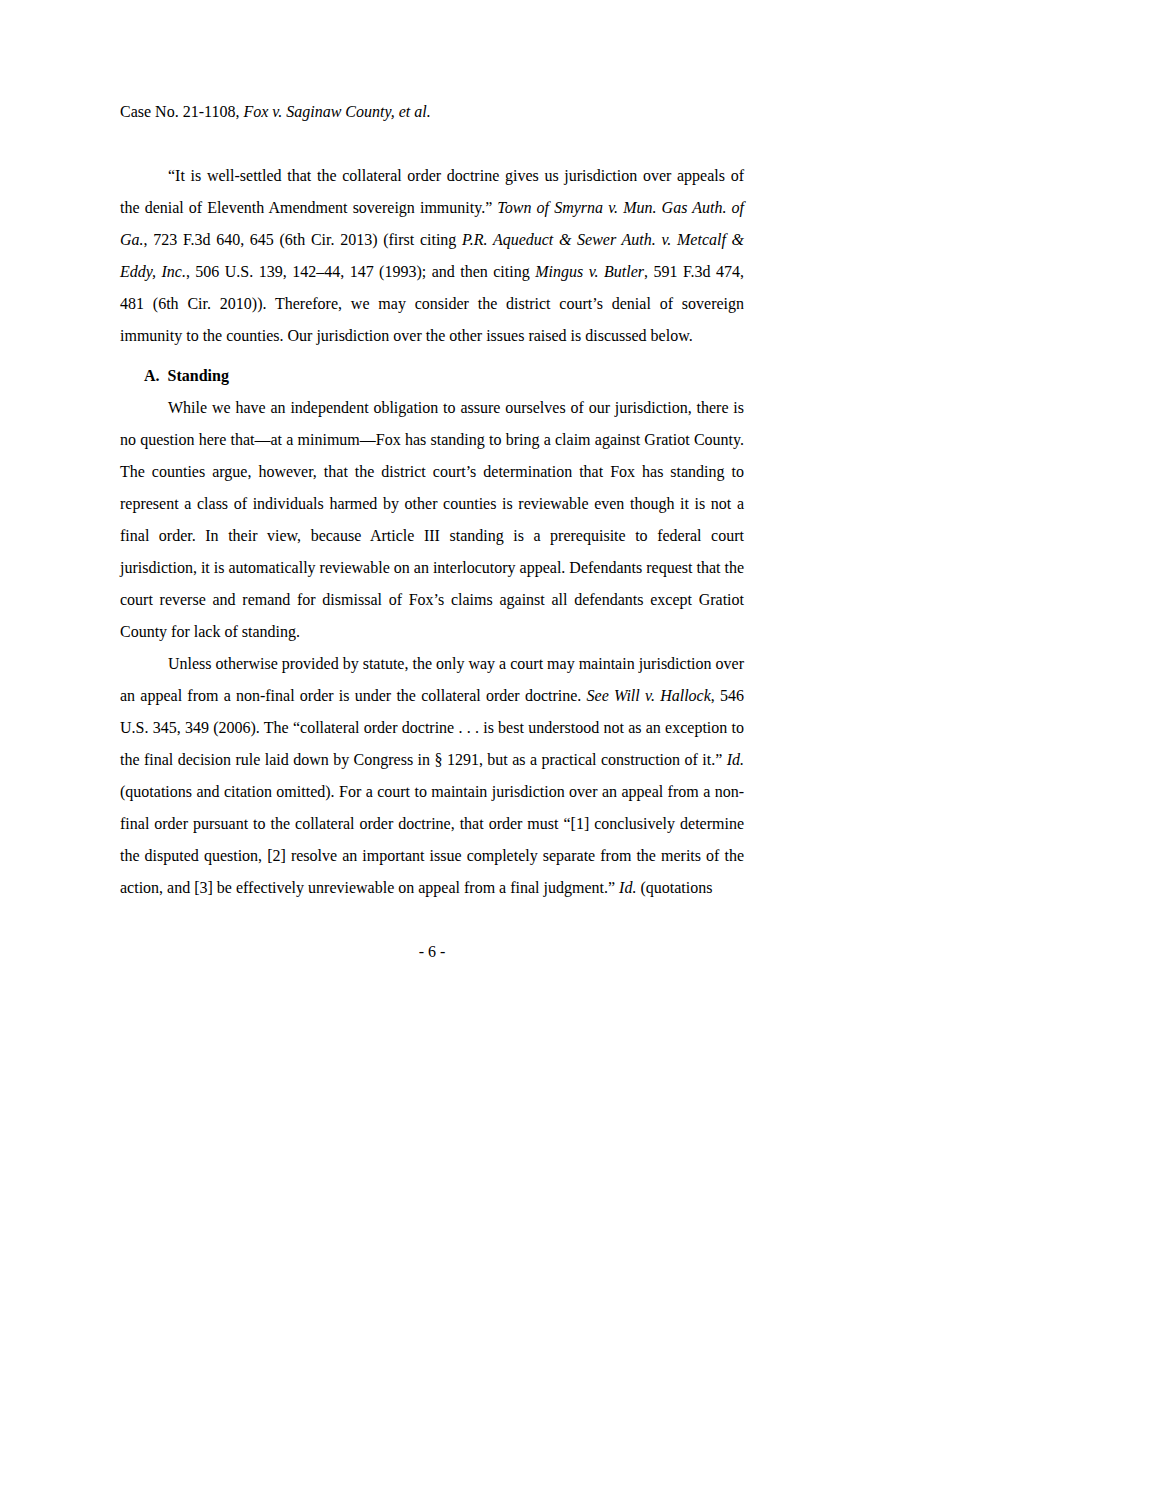Case No. 21-1108, Fox v. Saginaw County, et al.
“It is well-settled that the collateral order doctrine gives us jurisdiction over appeals of the denial of Eleventh Amendment sovereign immunity.” Town of Smyrna v. Mun. Gas Auth. of Ga., 723 F.3d 640, 645 (6th Cir. 2013) (first citing P.R. Aqueduct & Sewer Auth. v. Metcalf & Eddy, Inc., 506 U.S. 139, 142–44, 147 (1993); and then citing Mingus v. Butler, 591 F.3d 474, 481 (6th Cir. 2010)). Therefore, we may consider the district court’s denial of sovereign immunity to the counties. Our jurisdiction over the other issues raised is discussed below.
A. Standing
While we have an independent obligation to assure ourselves of our jurisdiction, there is no question here that—at a minimum—Fox has standing to bring a claim against Gratiot County. The counties argue, however, that the district court’s determination that Fox has standing to represent a class of individuals harmed by other counties is reviewable even though it is not a final order. In their view, because Article III standing is a prerequisite to federal court jurisdiction, it is automatically reviewable on an interlocutory appeal. Defendants request that the court reverse and remand for dismissal of Fox’s claims against all defendants except Gratiot County for lack of standing.
Unless otherwise provided by statute, the only way a court may maintain jurisdiction over an appeal from a non-final order is under the collateral order doctrine. See Will v. Hallock, 546 U.S. 345, 349 (2006). The “collateral order doctrine . . . is best understood not as an exception to the final decision rule laid down by Congress in § 1291, but as a practical construction of it.” Id. (quotations and citation omitted). For a court to maintain jurisdiction over an appeal from a non-final order pursuant to the collateral order doctrine, that order must “[1] conclusively determine the disputed question, [2] resolve an important issue completely separate from the merits of the action, and [3] be effectively unreviewable on appeal from a final judgment.” Id. (quotations
- 6 -